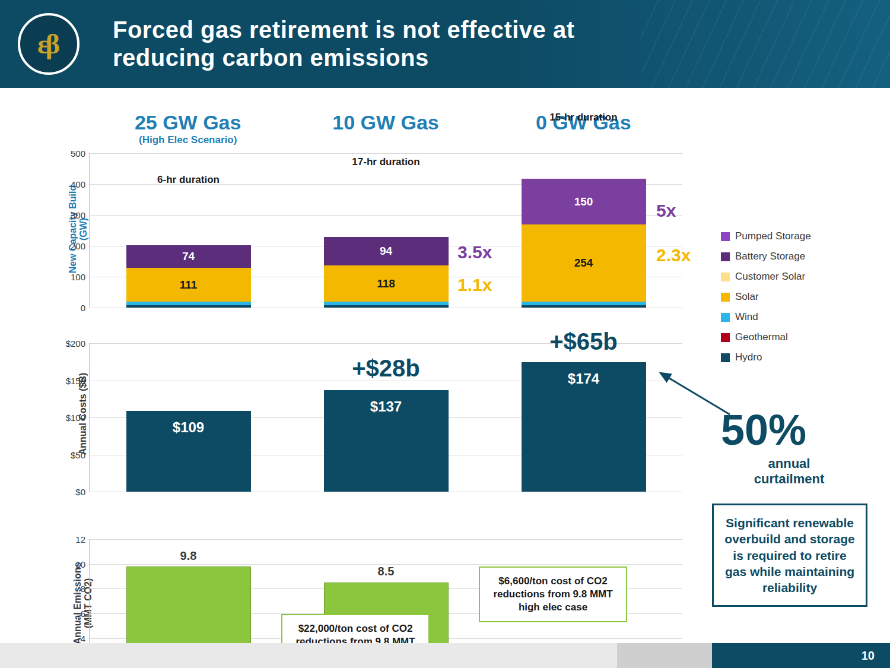εβ
Forced gas retirement is not effective at
reducing carbon emissions
25 GW Gas(High Elec Scenario)
10 GW Gas
0 GW Gas
Pumped Storage
Battery Storage
Customer Solar
Solar
Wind
Geothermal
Hydro
New Capacity Build
(GW)
500 400 300 200 100 0
6-hr duration
74
111
17-hr duration
94
118
15-hr duration
150
254
3.5x
1.1x
5x
2.3x
Annual Costs ($B)
$200 $150 $100 $50 $0
$109
+$28b
$137
+$65b
$174
Annual Emissions
(MMT CO2)
12 10 8 6 4 2 0
9.8
8.5
$22,000/ton cost of CO2 reductions from 9.8 MMT high elec case
0
$6,600/ton cost of CO2 reductions from 9.8 MMT high elec case
50%
annual
curtailment
Significant renewable overbuild and storage is required to retire gas while maintaining reliability
10